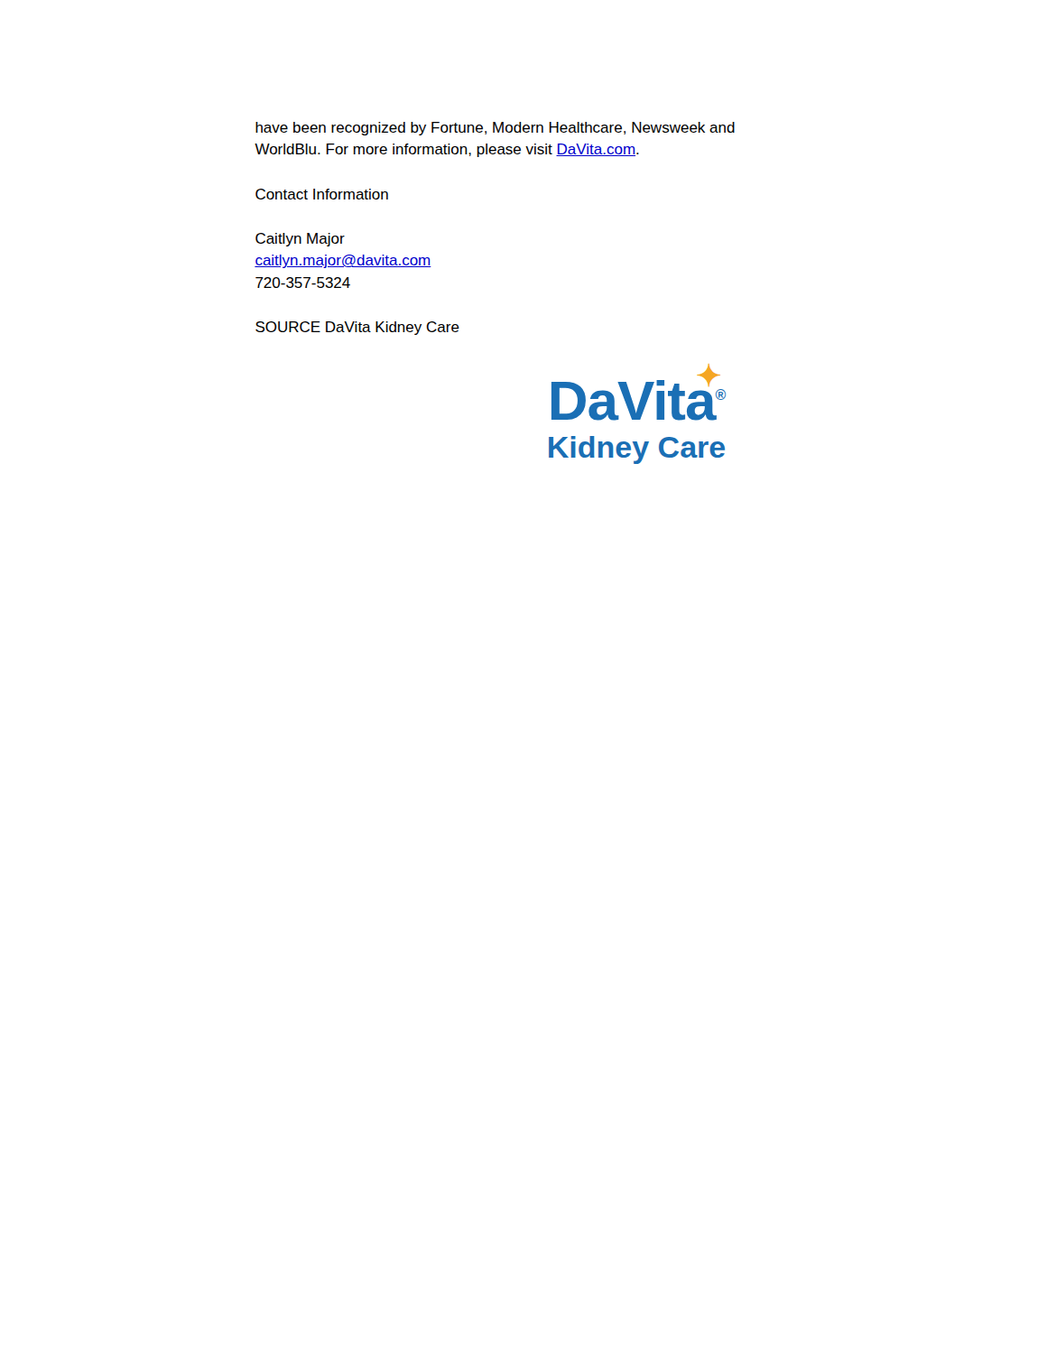have been recognized by Fortune, Modern Healthcare, Newsweek and WorldBlu. For more information, please visit DaVita.com.
Contact Information
Caitlyn Major
caitlyn.major@davita.com
720-357-5324
SOURCE DaVita Kidney Care
DaVita✦®
Kidney Care